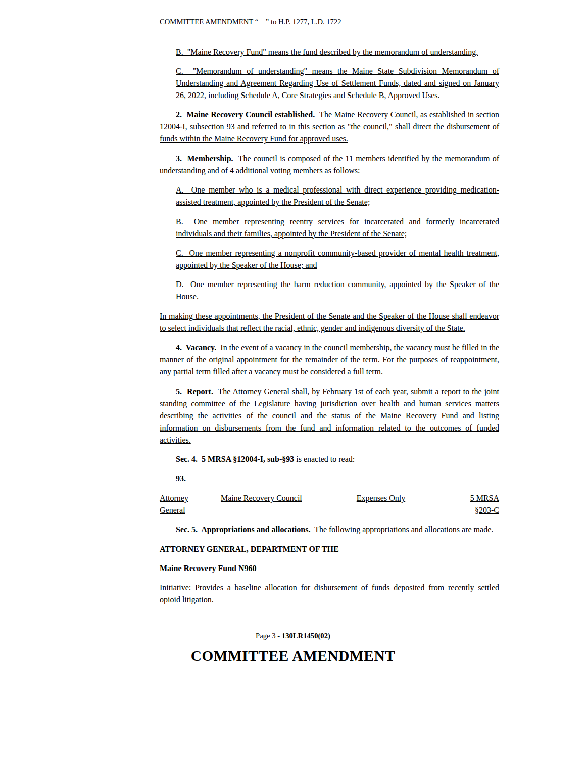COMMITTEE AMENDMENT “ ” to H.P. 1277, L.D. 1722
B. "Maine Recovery Fund" means the fund described by the memorandum of understanding.
C. "Memorandum of understanding" means the Maine State Subdivision Memorandum of Understanding and Agreement Regarding Use of Settlement Funds, dated and signed on January 26, 2022, including Schedule A, Core Strategies and Schedule B, Approved Uses.
2. Maine Recovery Council established. The Maine Recovery Council, as established in section 12004-I, subsection 93 and referred to in this section as "the council," shall direct the disbursement of funds within the Maine Recovery Fund for approved uses.
3. Membership. The council is composed of the 11 members identified by the memorandum of understanding and of 4 additional voting members as follows:
A. One member who is a medical professional with direct experience providing medication-assisted treatment, appointed by the President of the Senate;
B. One member representing reentry services for incarcerated and formerly incarcerated individuals and their families, appointed by the President of the Senate;
C. One member representing a nonprofit community-based provider of mental health treatment, appointed by the Speaker of the House; and
D. One member representing the harm reduction community, appointed by the Speaker of the House.
In making these appointments, the President of the Senate and the Speaker of the House shall endeavor to select individuals that reflect the racial, ethnic, gender and indigenous diversity of the State.
4. Vacancy. In the event of a vacancy in the council membership, the vacancy must be filled in the manner of the original appointment for the remainder of the term. For the purposes of reappointment, any partial term filled after a vacancy must be considered a full term.
5. Report. The Attorney General shall, by February 1st of each year, submit a report to the joint standing committee of the Legislature having jurisdiction over health and human services matters describing the activities of the council and the status of the Maine Recovery Fund and listing information on disbursements from the fund and information related to the outcomes of funded activities.
Sec. 4. 5 MRSA §12004-I, sub-§93 is enacted to read:
93.
| Attorney General | Maine Recovery Council | Expenses Only | 5 MRSA §203-C |
Sec. 5. Appropriations and allocations. The following appropriations and allocations are made.
ATTORNEY GENERAL, DEPARTMENT OF THE
Maine Recovery Fund N960
Initiative: Provides a baseline allocation for disbursement of funds deposited from recently settled opioid litigation.
Page 3 - 130LR1450(02)
COMMITTEE AMENDMENT